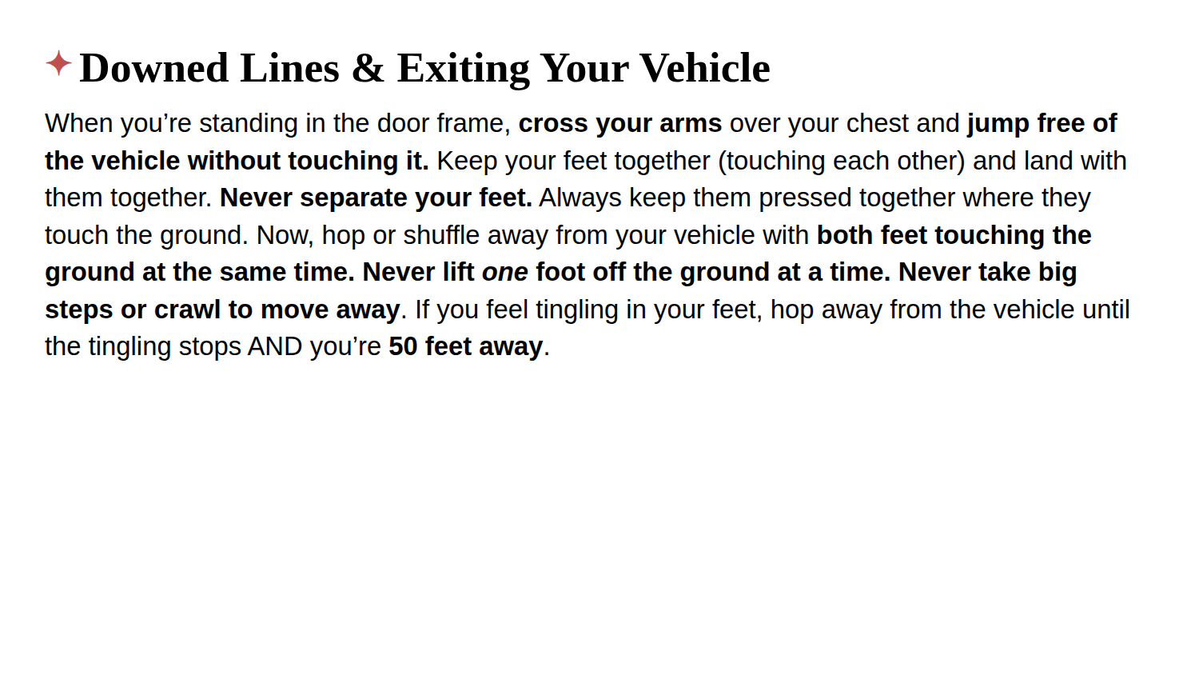✦Downed Lines & Exiting Your Vehicle
When you’re standing in the door frame, cross your arms over your chest and jump free of the vehicle without touching it. Keep your feet together (touching each other) and land with them together. Never separate your feet. Always keep them pressed together where they touch the ground. Now, hop or shuffle away from your vehicle with both feet touching the ground at the same time. Never lift one foot off the ground at a time. Never take big steps or crawl to move away. If you feel tingling in your feet, hop away from the vehicle until the tingling stops AND you’re 50 feet away.